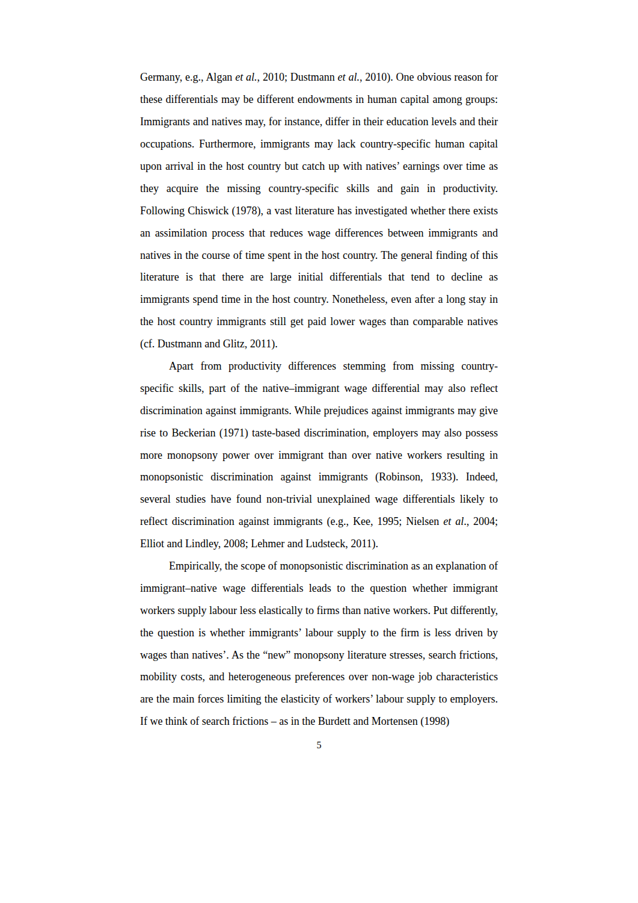Germany, e.g., Algan et al., 2010; Dustmann et al., 2010). One obvious reason for these differentials may be different endowments in human capital among groups: Immigrants and natives may, for instance, differ in their education levels and their occupations. Furthermore, immigrants may lack country-specific human capital upon arrival in the host country but catch up with natives’ earnings over time as they acquire the missing country-specific skills and gain in productivity. Following Chiswick (1978), a vast literature has investigated whether there exists an assimilation process that reduces wage differences between immigrants and natives in the course of time spent in the host country. The general finding of this literature is that there are large initial differentials that tend to decline as immigrants spend time in the host country. Nonetheless, even after a long stay in the host country immigrants still get paid lower wages than comparable natives (cf. Dustmann and Glitz, 2011).
Apart from productivity differences stemming from missing country-specific skills, part of the native–immigrant wage differential may also reflect discrimination against immigrants. While prejudices against immigrants may give rise to Beckerian (1971) taste-based discrimination, employers may also possess more monopsony power over immigrant than over native workers resulting in monopsonistic discrimination against immigrants (Robinson, 1933). Indeed, several studies have found non-trivial unexplained wage differentials likely to reflect discrimination against immigrants (e.g., Kee, 1995; Nielsen et al., 2004; Elliot and Lindley, 2008; Lehmer and Ludsteck, 2011).
Empirically, the scope of monopsonistic discrimination as an explanation of immigrant–native wage differentials leads to the question whether immigrant workers supply labour less elastically to firms than native workers. Put differently, the question is whether immigrants’ labour supply to the firm is less driven by wages than natives’. As the “new” monopsony literature stresses, search frictions, mobility costs, and heterogeneous preferences over non-wage job characteristics are the main forces limiting the elasticity of workers’ labour supply to employers. If we think of search frictions – as in the Burdett and Mortensen (1998)
5